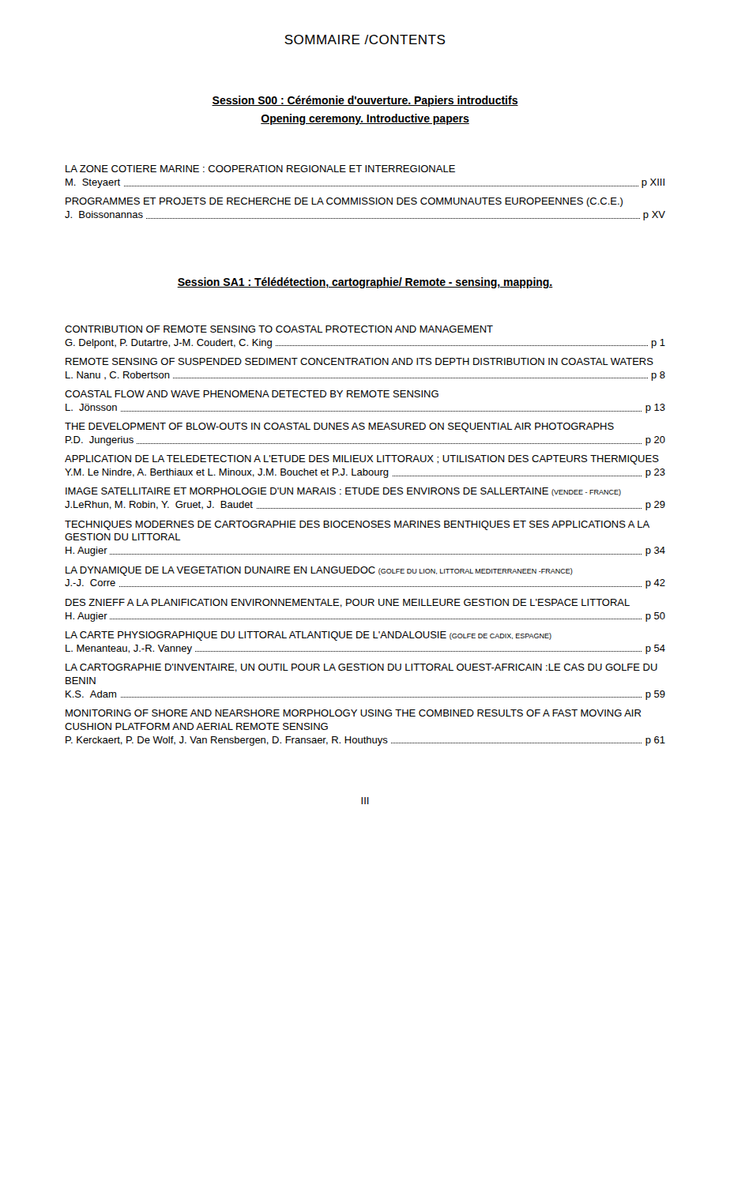SOMMAIRE /CONTENTS
Session S00 : Cérémonie d'ouverture. Papiers introductifs
Opening ceremony. Introductive papers
LA ZONE COTIERE MARINE : COOPERATION REGIONALE ET INTERREGIONALE
M. Steyaert p XIII
PROGRAMMES ET PROJETS DE RECHERCHE DE LA COMMISSION DES COMMUNAUTES EUROPEENNES (C.C.E.)
J. Boissonannas p XV
Session SA1 : Télédétection, cartographie/ Remote - sensing, mapping.
CONTRIBUTION OF REMOTE SENSING TO COASTAL PROTECTION AND MANAGEMENT
G. Delpont, P. Dutartre, J-M. Coudert, C. King p 1
REMOTE SENSING OF SUSPENDED SEDIMENT CONCENTRATION AND ITS DEPTH DISTRIBUTION IN COASTAL WATERS
L. Nanu , C. Robertson p 8
COASTAL FLOW AND WAVE PHENOMENA DETECTED BY REMOTE SENSING
L. Jönsson p 13
THE DEVELOPMENT OF BLOW-OUTS IN COASTAL DUNES AS MEASURED ON SEQUENTIAL AIR PHOTOGRAPHS
P.D. Jungerius p 20
APPLICATION DE LA TELEDETECTION A L'ETUDE DES MILIEUX LITTORAUX ; UTILISATION DES CAPTEURS THERMIQUES
Y.M. Le Nindre, A. Berthiaux et L. Minoux, J.M. Bouchet et P.J. Labourg p 23
IMAGE SATELLITAIRE ET MORPHOLOGIE D'UN MARAIS : ETUDE DES ENVIRONS DE SALLERTAINE (VENDEE - FRANCE)
J.LeRhun, M. Robin, Y. Gruet, J. Baudet p 29
TECHNIQUES MODERNES DE CARTOGRAPHIE DES BIOCENOSES MARINES BENTHIQUES ET SES APPLICATIONS A LA GESTION DU LITTORAL
H. Augier p 34
LA DYNAMIQUE DE LA VEGETATION DUNAIRE EN LANGUEDOC (GOLFE DU LION, LITTORAL MEDITERRANEEN -FRANCE)
J.-J. Corre p 42
DES ZNIEFF A LA PLANIFICATION ENVIRONNEMENTALE, POUR UNE MEILLEURE GESTION DE L'ESPACE LITTORAL
H. Augier p 50
LA CARTE PHYSIOGRAPHIQUE DU LITTORAL ATLANTIQUE DE L'ANDALOUSIE (GOLFE DE CADIX, ESPAGNE)
L. Menanteau, J.-R. Vanney p 54
LA CARTOGRAPHIE D'INVENTAIRE, UN OUTIL POUR LA GESTION DU LITTORAL OUEST-AFRICAIN :LE CAS DU GOLFE DU BENIN
K.S. Adam p 59
MONITORING OF SHORE AND NEARSHORE MORPHOLOGY USING THE COMBINED RESULTS OF A FAST MOVING AIR CUSHION PLATFORM AND AERIAL REMOTE SENSING
P. Kerckaert, P. De Wolf, J. Van Rensbergen, D. Fransaer, R. Houthuys p 61
III